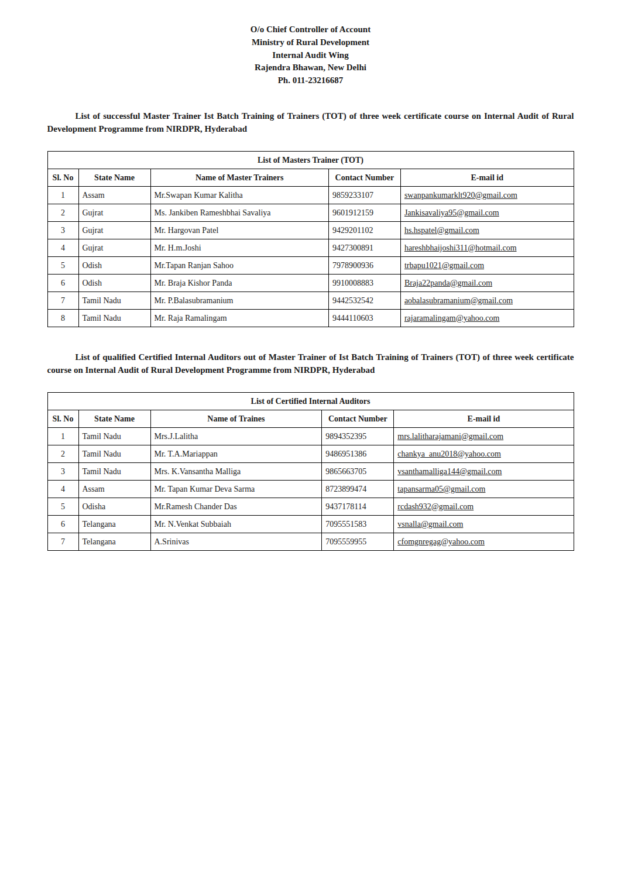O/o Chief Controller of Account
Ministry of Rural Development
Internal Audit Wing
Rajendra Bhawan, New Delhi
Ph. 011-23216687
List of successful Master Trainer Ist Batch Training of Trainers (TOT) of three week certificate course on Internal Audit of Rural Development Programme from NIRDPR, Hyderabad
List of Masters Trainer (TOT)
| Sl. No | State Name | Name of Master Trainers | Contact Number | E-mail id |
| --- | --- | --- | --- | --- |
| 1 | Assam | Mr.Swapan Kumar Kalitha | 9859233107 | swanpankumarklt920@gmail.com |
| 2 | Gujrat | Ms. Jankiben Rameshbhai Savaliya | 9601912159 | Jankisavaliya95@gmail.com |
| 3 | Gujrat | Mr. Hargovan Patel | 9429201102 | hs.hspatel@gmail.com |
| 4 | Gujrat | Mr. H.m.Joshi | 9427300891 | hareshbhaijoshi311@hotmail.com |
| 5 | Odish | Mr.Tapan Ranjan Sahoo | 7978900936 | trbapu1021@gmail.com |
| 6 | Odish | Mr. Braja Kishor Panda | 9910008883 | Braja22panda@gmail.com |
| 7 | Tamil Nadu | Mr. P.Balasubramanium | 9442532542 | aobalasubramanium@gmail.com |
| 8 | Tamil Nadu | Mr. Raja Ramalingam | 9444110603 | rajaramalingam@yahoo.com |
List of qualified Certified Internal Auditors out of Master Trainer of Ist Batch Training of Trainers (TOT) of three week certificate course on Internal Audit of Rural Development Programme from NIRDPR, Hyderabad
List of Certified Internal Auditors
| Sl. No | State Name | Name of Traines | Contact Number | E-mail id |
| --- | --- | --- | --- | --- |
| 1 | Tamil Nadu | Mrs.J.Lalitha | 9894352395 | mrs.lalitharajamani@gmail.com |
| 2 | Tamil Nadu | Mr. T.A.Mariappan | 9486951386 | chankya_anu2018@yahoo.com |
| 3 | Tamil Nadu | Mrs. K.Vansantha Malliga | 9865663705 | vsanthamalliga144@gmail.com |
| 4 | Assam | Mr. Tapan Kumar Deva Sarma | 8723899474 | tapansarma05@gmail.com |
| 5 | Odisha | Mr.Ramesh Chander Das | 9437178114 | rcdash932@gmail.com |
| 6 | Telangana | Mr. N.Venkat Subbaiah | 7095551583 | vsnalla@gmail.com |
| 7 | Telangana | A.Srinivas | 7095559955 | cfomgnregag@yahoo.com |